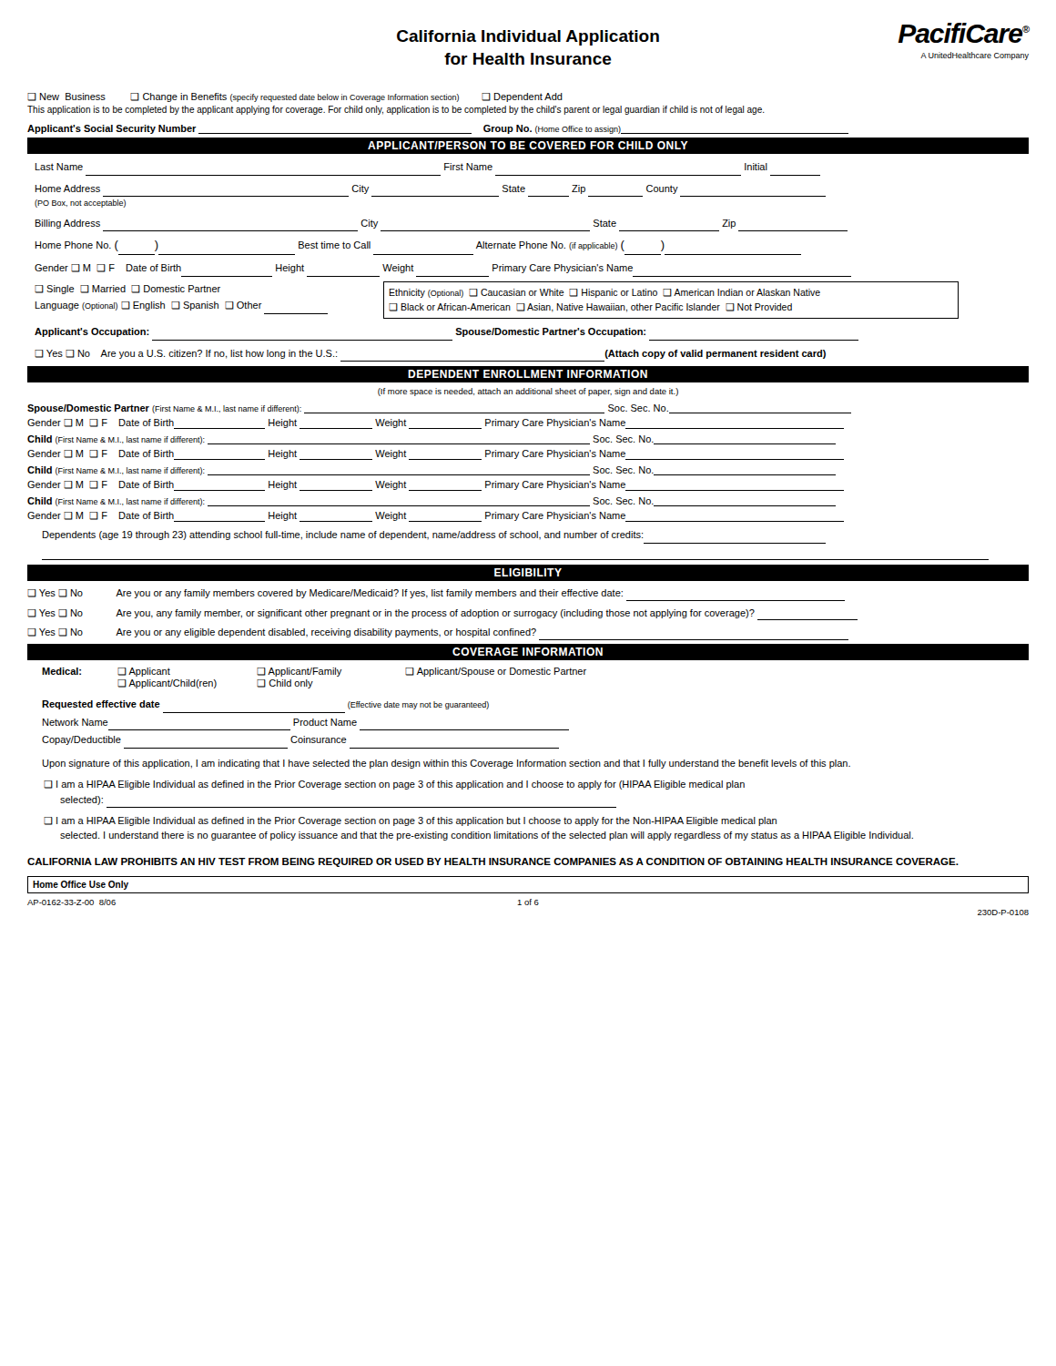PacifiCare®
A UnitedHealthcare Company
California Individual Application
for Health Insurance
❑ New Business ❑ Change in Benefits (specify requested date below in Coverage Information section) ❑ Dependent Add
This application is to be completed by the applicant applying for coverage. For child only, application is to be completed by the child's parent or legal guardian if child is not of legal age.
Applicant's Social Security Number Group No. (Home Office to assign)
APPLICANT/PERSON TO BE COVERED FOR CHILD ONLY
Last Name First Name Initial
Home Address City State Zip County
(PO Box, not acceptable)
Billing Address City State Zip
Home Phone No. ( ) Best time to Call Alternate Phone No. (if applicable) ( )
Gender ❑ M ❑ F Date of Birth Height Weight Primary Care Physician's Name
❑ Single ❑ Married ❑ Domestic Partner
Language (Optional) ❑ English ❑ Spanish ❑ Other
Ethnicity (Optional) ❑ Caucasian or White ❑ Hispanic or Latino ❑ American Indian or Alaskan Native
❑ Black or African-American ❑ Asian, Native Hawaiian, other Pacific Islander ❑ Not Provided
Applicant's Occupation: Spouse/Domestic Partner's Occupation:
❑ Yes ❑ No Are you a U.S. citizen? If no, list how long in the U.S.: (Attach copy of valid permanent resident card)
DEPENDENT ENROLLMENT INFORMATION
(If more space is needed, attach an additional sheet of paper, sign and date it.)
Spouse/Domestic Partner (First Name & M.I., last name if different): Soc. Sec. No.
Gender ❑ M ❑ F Date of Birth Height Weight Primary Care Physician's Name
Child (First Name & M.I., last name if different): Soc. Sec. No.
Gender ❑ M ❑ F Date of Birth Height Weight Primary Care Physician's Name
Child (First Name & M.I., last name if different): Soc. Sec. No.
Gender ❑ M ❑ F Date of Birth Height Weight Primary Care Physician's Name
Child (First Name & M.I., last name if different): Soc. Sec. No.
Gender ❑ M ❑ F Date of Birth Height Weight Primary Care Physician's Name
Dependents (age 19 through 23) attending school full-time, include name of dependent, name/address of school, and number of credits:
ELIGIBILITY
❑ Yes ❑ No Are you or any family members covered by Medicare/Medicaid? If yes, list family members and their effective date:
❑ Yes ❑ No Are you, any family member, or significant other pregnant or in the process of adoption or surrogacy (including those not applying for coverage)?
❑ Yes ❑ No Are you or any eligible dependent disabled, receiving disability payments, or hospital confined?
COVERAGE INFORMATION
Medical: ❑ Applicant ❑ Applicant/Family ❑ Applicant/Spouse or Domestic Partner
❑ Applicant/Child(ren) ❑ Child only
Requested effective date (Effective date may not be guaranteed)
Network Name Product Name
Copay/Deductible Coinsurance
Upon signature of this application, I am indicating that I have selected the plan design within this Coverage Information section and that I fully understand the benefit levels of this plan.
❑ I am a HIPAA Eligible Individual as defined in the Prior Coverage section on page 3 of this application and I choose to apply for (HIPAA Eligible medical plan
selected):
❑ I am a HIPAA Eligible Individual as defined in the Prior Coverage section on page 3 of this application but I choose to apply for the Non-HIPAA Eligible medical plan
selected. I understand there is no guarantee of policy issuance and that the pre-existing condition limitations of the selected plan will apply regardless of my status as a HIPAA Eligible Individual.
CALIFORNIA LAW PROHIBITS AN HIV TEST FROM BEING REQUIRED OR USED BY HEALTH INSURANCE COMPANIES AS A CONDITION OF OBTAINING HEALTH INSURANCE COVERAGE.
Home Office Use Only
AP-0162-33-Z-00 8/06
1 of 6
230D-P-0108